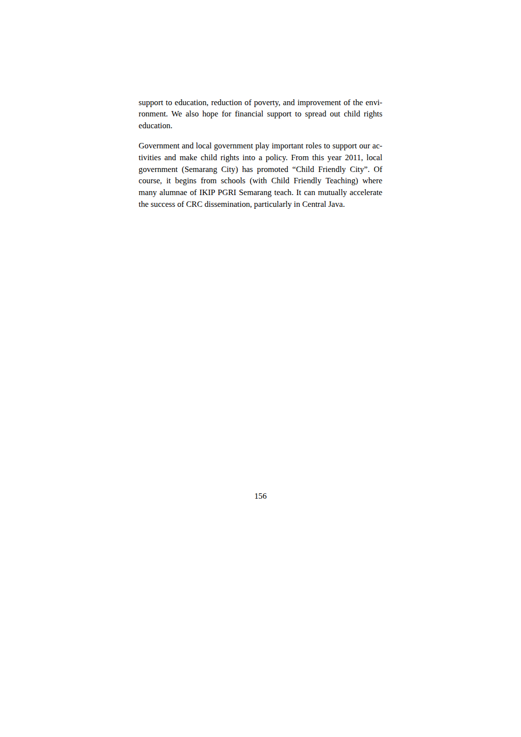support to education, reduction of poverty, and improvement of the environment. We also hope for financial support to spread out child rights education.
Government and local government play important roles to support our activities and make child rights into a policy. From this year 2011, local government (Semarang City) has promoted “Child Friendly City”. Of course, it begins from schools (with Child Friendly Teaching) where many alumnae of IKIP PGRI Semarang teach. It can mutually accelerate the success of CRC dissemination, particularly in Central Java.
156